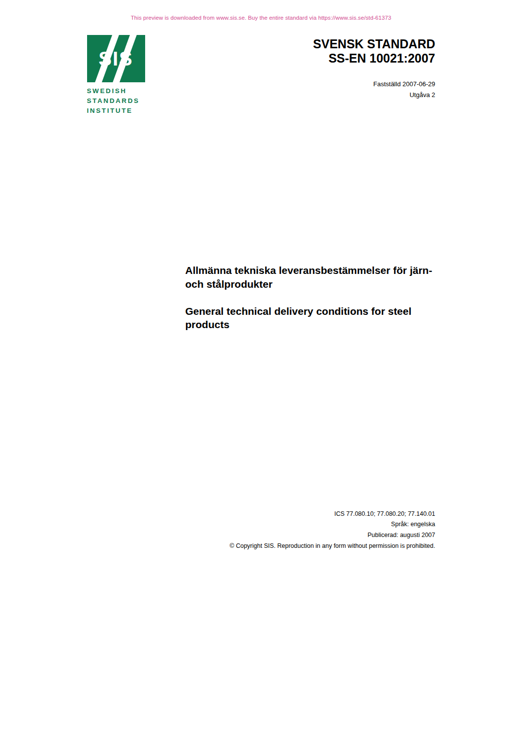This preview is downloaded from www.sis.se. Buy the entire standard via https://www.sis.se/std-61373
SIS
SWEDISH
STANDARDS
INSTITUTE
SVENSK STANDARD
SS-EN 10021:2007
Fastställd 2007-06-29
Utgåva 2
Allmänna tekniska leveransbestämmelser för järn- och stålprodukter
General technical delivery conditions for steel products
ICS 77.080.10; 77.080.20; 77.140.01
Språk: engelska
Publicerad: augusti 2007
© Copyright SIS. Reproduction in any form without permission is prohibited.